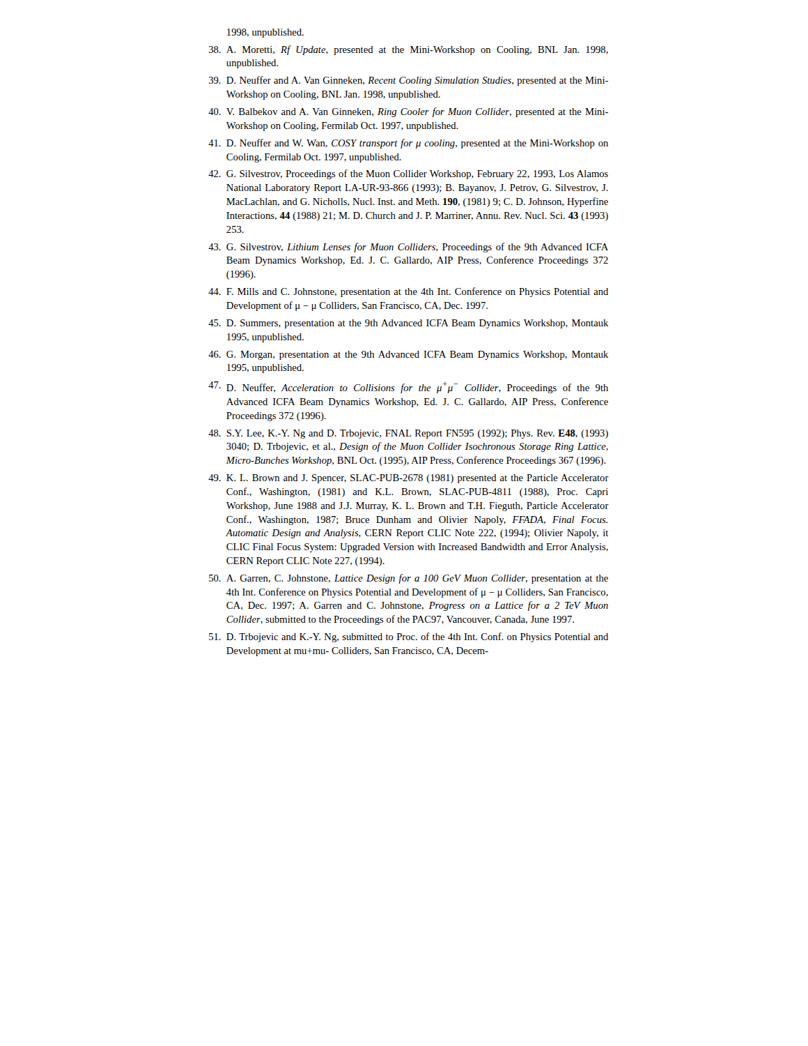1998, unpublished.
38. A. Moretti, Rf Update, presented at the Mini-Workshop on Cooling, BNL Jan. 1998, unpublished.
39. D. Neuffer and A. Van Ginneken, Recent Cooling Simulation Studies, presented at the Mini-Workshop on Cooling, BNL Jan. 1998, unpublished.
40. V. Balbekov and A. Van Ginneken, Ring Cooler for Muon Collider, presented at the Mini-Workshop on Cooling, Fermilab Oct. 1997, unpublished.
41. D. Neuffer and W. Wan, COSY transport for μ cooling, presented at the Mini-Workshop on Cooling, Fermilab Oct. 1997, unpublished.
42. G. Silvestrov, Proceedings of the Muon Collider Workshop, February 22, 1993, Los Alamos National Laboratory Report LA-UR-93-866 (1993); B. Bayanov, J. Petrov, G. Silvestrov, J. MacLachlan, and G. Nicholls, Nucl. Inst. and Meth. 190, (1981) 9; C. D. Johnson, Hyperfine Interactions, 44 (1988) 21; M. D. Church and J. P. Marriner, Annu. Rev. Nucl. Sci. 43 (1993) 253.
43. G. Silvestrov, Lithium Lenses for Muon Colliders, Proceedings of the 9th Advanced ICFA Beam Dynamics Workshop, Ed. J. C. Gallardo, AIP Press, Conference Proceedings 372 (1996).
44. F. Mills and C. Johnstone, presentation at the 4th Int. Conference on Physics Potential and Development of μ − μ Colliders, San Francisco, CA, Dec. 1997.
45. D. Summers, presentation at the 9th Advanced ICFA Beam Dynamics Workshop, Montauk 1995, unpublished.
46. G. Morgan, presentation at the 9th Advanced ICFA Beam Dynamics Workshop, Montauk 1995, unpublished.
47. D. Neuffer, Acceleration to Collisions for the μ+μ− Collider, Proceedings of the 9th Advanced ICFA Beam Dynamics Workshop, Ed. J. C. Gallardo, AIP Press, Conference Proceedings 372 (1996).
48. S.Y. Lee, K.-Y. Ng and D. Trbojevic, FNAL Report FN595 (1992); Phys. Rev. E48, (1993) 3040; D. Trbojevic, et al., Design of the Muon Collider Isochronous Storage Ring Lattice, Micro-Bunches Workshop, BNL Oct. (1995), AIP Press, Conference Proceedings 367 (1996).
49. K. L. Brown and J. Spencer, SLAC-PUB-2678 (1981) presented at the Particle Accelerator Conf., Washington, (1981) and K.L. Brown, SLAC-PUB-4811 (1988), Proc. Capri Workshop, June 1988 and J.J. Murray, K. L. Brown and T.H. Fieguth, Particle Accelerator Conf., Washington, 1987; Bruce Dunham and Olivier Napoly, FFADA, Final Focus. Automatic Design and Analysis, CERN Report CLIC Note 222, (1994); Olivier Napoly, it CLIC Final Focus System: Upgraded Version with Increased Bandwidth and Error Analysis, CERN Report CLIC Note 227, (1994).
50. A. Garren, C. Johnstone, Lattice Design for a 100 GeV Muon Collider, presentation at the 4th Int. Conference on Physics Potential and Development of μ − μ Colliders, San Francisco, CA, Dec. 1997; A. Garren and C. Johnstone, Progress on a Lattice for a 2 TeV Muon Collider, submitted to the Proceedings of the PAC97, Vancouver, Canada, June 1997.
51. D. Trbojevic and K.-Y. Ng, submitted to Proc. of the 4th Int. Conf. on Physics Potential and Development at mu+mu- Colliders, San Francisco, CA, Decem-